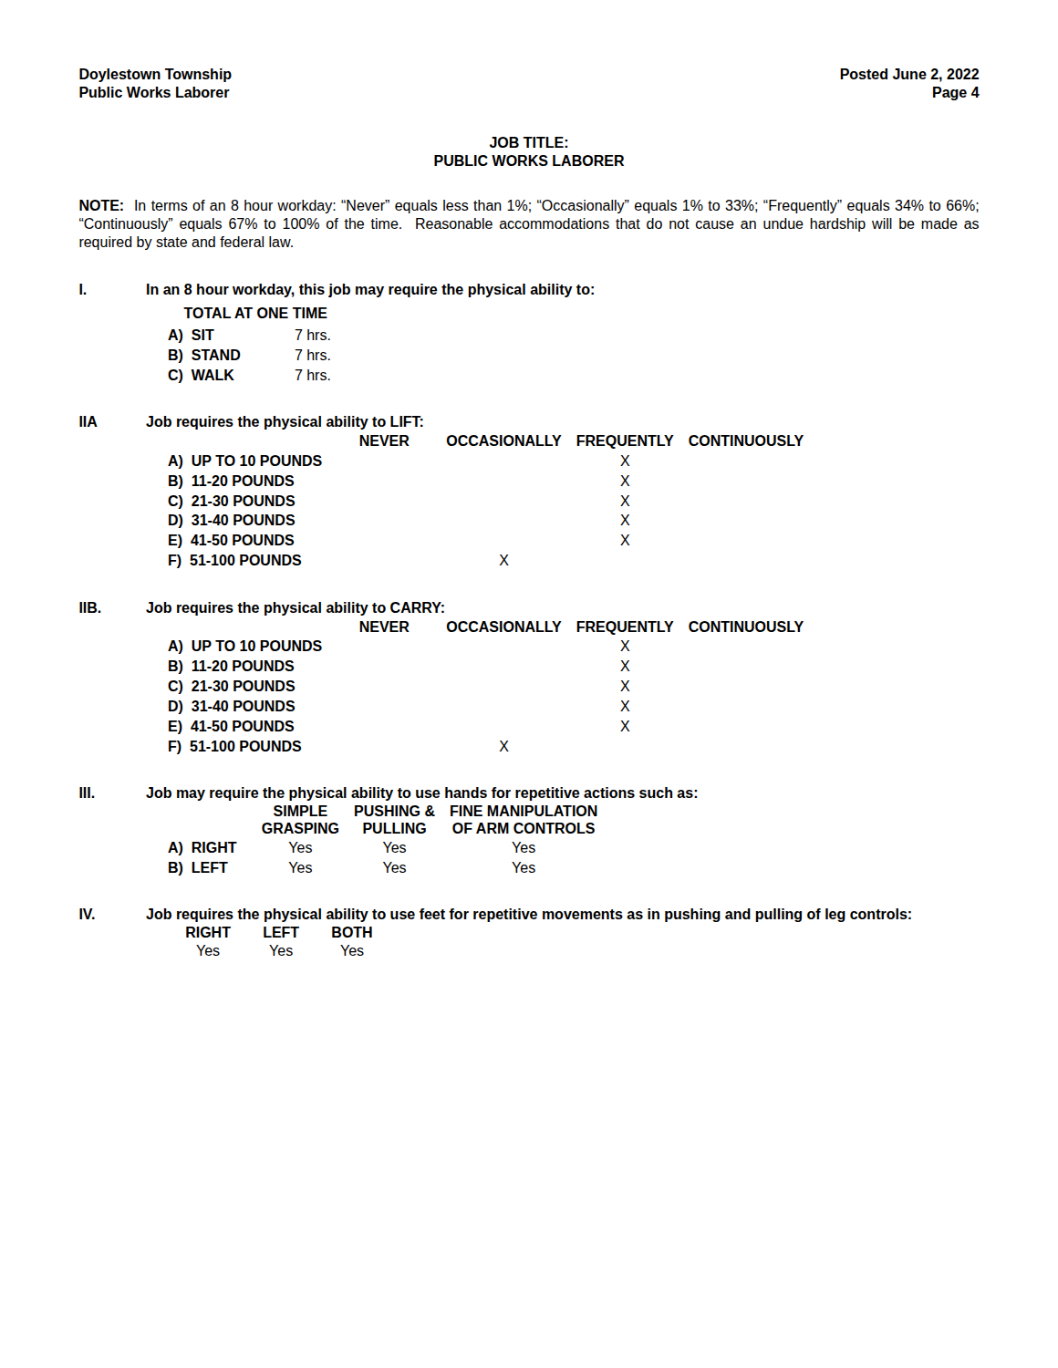Doylestown Township Public Works Laborer
Posted June 2, 2022 Page 4
JOB TITLE:
PUBLIC WORKS LABORER
NOTE: In terms of an 8 hour workday: “Never” equals less than 1%; “Occasionally” equals 1% to 33%; “Frequently” equals 34% to 66%; “Continuously” equals 67% to 100% of the time. Reasonable accommodations that do not cause an undue hardship will be made as required by state and federal law.
I. In an 8 hour workday, this job may require the physical ability to:
TOTAL AT ONE TIME
| A) SIT | 7 hrs. |
| B) STAND | 7 hrs. |
| C) WALK | 7 hrs. |
IIA Job requires the physical ability to LIFT:
| | NEVER | OCCASIONALLY | FREQUENTLY | CONTINUOUSLY |
| --- | --- | --- | --- | --- |
| A) UP TO 10 POUNDS | | | X | |
| B) 11-20 POUNDS | | | X | |
| C) 21-30 POUNDS | | | X | |
| D) 31-40 POUNDS | | | X | |
| E) 41-50 POUNDS | | | X | |
| F) 51-100 POUNDS | | X | | |
IIB. Job requires the physical ability to CARRY:
| | NEVER | OCCASIONALLY | FREQUENTLY | CONTINUOUSLY |
| --- | --- | --- | --- | --- |
| A) UP TO 10 POUNDS | | | X | |
| B) 11-20 POUNDS | | | X | |
| C) 21-30 POUNDS | | | X | |
| D) 31-40 POUNDS | | | X | |
| E) 41-50 POUNDS | | | X | |
| F) 51-100 POUNDS | | X | | |
III. Job may require the physical ability to use hands for repetitive actions such as:
| | SIMPLE GRASPING | PUSHING & PULLING | FINE MANIPULATION OF ARM CONTROLS |
| --- | --- | --- | --- |
| A) RIGHT | Yes | Yes | Yes |
| B) LEFT | Yes | Yes | Yes |
IV. Job requires the physical ability to use feet for repetitive movements as in pushing and pulling of leg controls:
| RIGHT | LEFT | BOTH |
| --- | --- | --- |
| Yes | Yes | Yes |